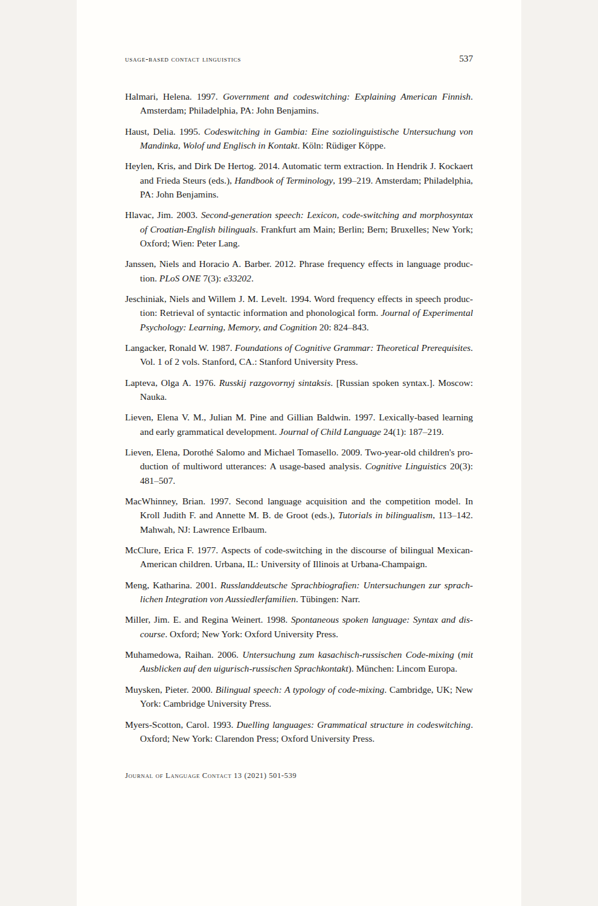Usage-based contact linguistics 537
Halmari, Helena. 1997. Government and codeswitching: Explaining American Finnish. Amsterdam; Philadelphia, PA: John Benjamins.
Haust, Delia. 1995. Codeswitching in Gambia: Eine soziolinguistische Untersuchung von Mandinka, Wolof und Englisch in Kontakt. Köln: Rüdiger Köppe.
Heylen, Kris, and Dirk De Hertog. 2014. Automatic term extraction. In Hendrik J. Kockaert and Frieda Steurs (eds.), Handbook of Terminology, 199–219. Amsterdam; Philadelphia, PA: John Benjamins.
Hlavac, Jim. 2003. Second-generation speech: Lexicon, code-switching and morphosyntax of Croatian-English bilinguals. Frankfurt am Main; Berlin; Bern; Bruxelles; New York; Oxford; Wien: Peter Lang.
Janssen, Niels and Horacio A. Barber. 2012. Phrase frequency effects in language production. PLoS ONE 7(3): e33202.
Jeschiniak, Niels and Willem J. M. Levelt. 1994. Word frequency effects in speech production: Retrieval of syntactic information and phonological form. Journal of Experimental Psychology: Learning, Memory, and Cognition 20: 824–843.
Langacker, Ronald W. 1987. Foundations of Cognitive Grammar: Theoretical Prerequisites. Vol. 1 of 2 vols. Stanford, CA.: Stanford University Press.
Lapteva, Olga A. 1976. Russkij razgovornyj sintaksis. [Russian spoken syntax.]. Moscow: Nauka.
Lieven, Elena V. M., Julian M. Pine and Gillian Baldwin. 1997. Lexically-based learning and early grammatical development. Journal of Child Language 24(1): 187–219.
Lieven, Elena, Dorothé Salomo and Michael Tomasello. 2009. Two-year-old children's production of multiword utterances: A usage-based analysis. Cognitive Linguistics 20(3): 481–507.
MacWhinney, Brian. 1997. Second language acquisition and the competition model. In Kroll Judith F. and Annette M. B. de Groot (eds.), Tutorials in bilingualism, 113–142. Mahwah, NJ: Lawrence Erlbaum.
McClure, Erica F. 1977. Aspects of code-switching in the discourse of bilingual Mexican-American children. Urbana, IL: University of Illinois at Urbana-Champaign.
Meng, Katharina. 2001. Russlanddeutsche Sprachbiografien: Untersuchungen zur sprachlichen Integration von Aussiedlerfamilien. Tübingen: Narr.
Miller, Jim. E. and Regina Weinert. 1998. Spontaneous spoken language: Syntax and discourse. Oxford; New York: Oxford University Press.
Muhamedowa, Raihan. 2006. Untersuchung zum kasachisch-russischen Code-mixing (mit Ausblicken auf den uigurisch-russischen Sprachkontakt). München: Lincom Europa.
Muysken, Pieter. 2000. Bilingual speech: A typology of code-mixing. Cambridge, UK; New York: Cambridge University Press.
Myers-Scotton, Carol. 1993. Duelling languages: Grammatical structure in codeswitching. Oxford; New York: Clarendon Press; Oxford University Press.
Journal of Language Contact 13 (2021) 501-539